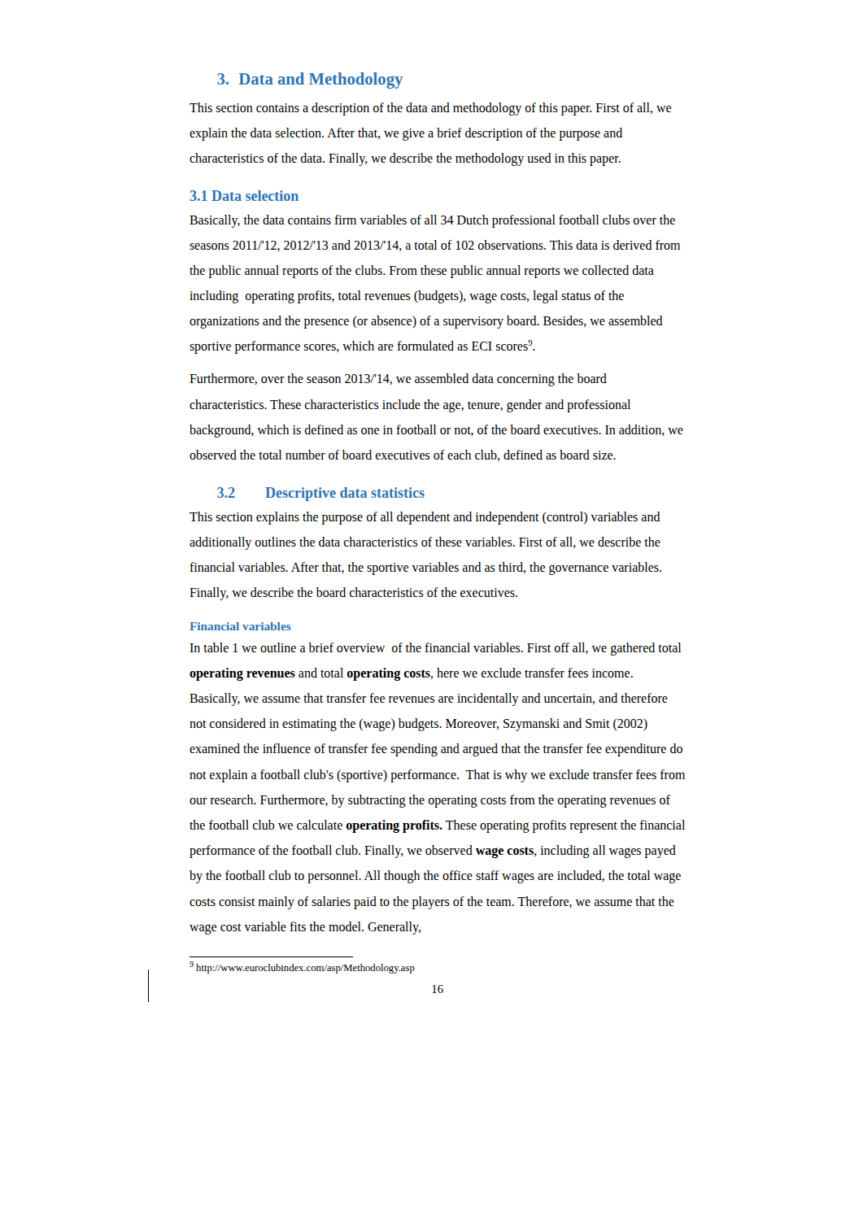3. Data and Methodology
This section contains a description of the data and methodology of this paper. First of all, we explain the data selection. After that, we give a brief description of the purpose and characteristics of the data. Finally, we describe the methodology used in this paper.
3.1 Data selection
Basically, the data contains firm variables of all 34 Dutch professional football clubs over the seasons 2011/'12, 2012/'13 and 2013/'14, a total of 102 observations. This data is derived from the public annual reports of the clubs. From these public annual reports we collected data including operating profits, total revenues (budgets), wage costs, legal status of the organizations and the presence (or absence) of a supervisory board. Besides, we assembled sportive performance scores, which are formulated as ECI scores9.
Furthermore, over the season 2013/'14, we assembled data concerning the board characteristics. These characteristics include the age, tenure, gender and professional background, which is defined as one in football or not, of the board executives. In addition, we observed the total number of board executives of each club, defined as board size.
3.2 Descriptive data statistics
This section explains the purpose of all dependent and independent (control) variables and additionally outlines the data characteristics of these variables. First of all, we describe the financial variables. After that, the sportive variables and as third, the governance variables. Finally, we describe the board characteristics of the executives.
Financial variables
In table 1 we outline a brief overview of the financial variables. First off all, we gathered total operating revenues and total operating costs, here we exclude transfer fees income. Basically, we assume that transfer fee revenues are incidentally and uncertain, and therefore not considered in estimating the (wage) budgets. Moreover, Szymanski and Smit (2002) examined the influence of transfer fee spending and argued that the transfer fee expenditure do not explain a football club's (sportive) performance. That is why we exclude transfer fees from our research. Furthermore, by subtracting the operating costs from the operating revenues of the football club we calculate operating profits. These operating profits represent the financial performance of the football club. Finally, we observed wage costs, including all wages payed by the football club to personnel. All though the office staff wages are included, the total wage costs consist mainly of salaries paid to the players of the team. Therefore, we assume that the wage cost variable fits the model. Generally,
9 http://www.euroclubindex.com/asp/Methodology.asp
16